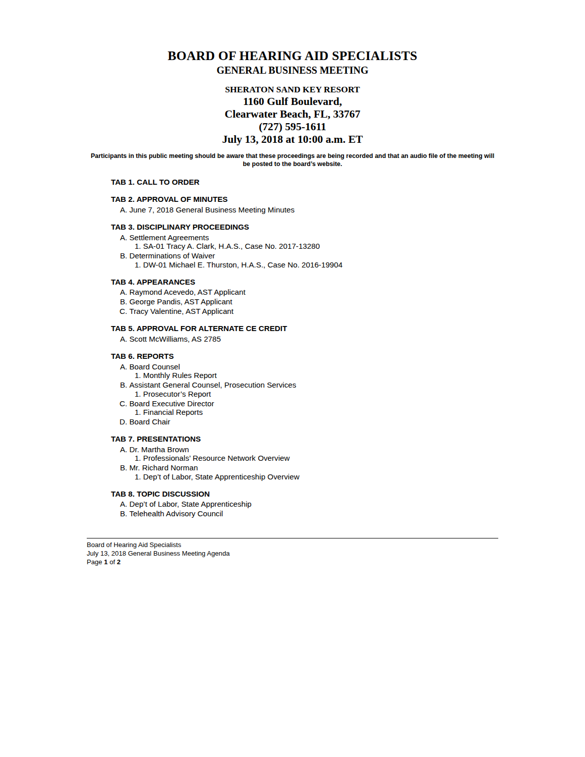BOARD OF HEARING AID SPECIALISTS
GENERAL BUSINESS MEETING
SHERATON SAND KEY RESORT
1160 Gulf Boulevard,
Clearwater Beach, FL, 33767
(727) 595-1611
July 13, 2018 at 10:00 a.m. ET
Participants in this public meeting should be aware that these proceedings are being recorded and that an audio file of the meeting will be posted to the board’s website.
TAB 1. CALL TO ORDER
TAB 2. APPROVAL OF MINUTES
June 7, 2018 General Business Meeting Minutes
TAB 3. DISCIPLINARY PROCEEDINGS
Settlement Agreements
SA-01 Tracy A. Clark, H.A.S., Case No. 2017-13280
Determinations of Waiver
DW-01 Michael E. Thurston, H.A.S., Case No. 2016-19904
TAB 4. APPEARANCES
Raymond Acevedo, AST Applicant
George Pandis, AST Applicant
Tracy Valentine, AST Applicant
TAB 5. APPROVAL FOR ALTERNATE CE CREDIT
Scott McWilliams, AS 2785
TAB 6. REPORTS
Board Counsel
Monthly Rules Report
Assistant General Counsel, Prosecution Services
Prosecutor’s Report
Board Executive Director
Financial Reports
Board Chair
TAB 7. PRESENTATIONS
Dr. Martha Brown
Professionals’ Resource Network Overview
Mr. Richard Norman
Dep’t of Labor, State Apprenticeship Overview
TAB 8. TOPIC DISCUSSION
Dep’t of Labor, State Apprenticeship
Telehealth Advisory Council
Board of Hearing Aid Specialists
July 13, 2018 General Business Meeting Agenda
Page 1 of 2